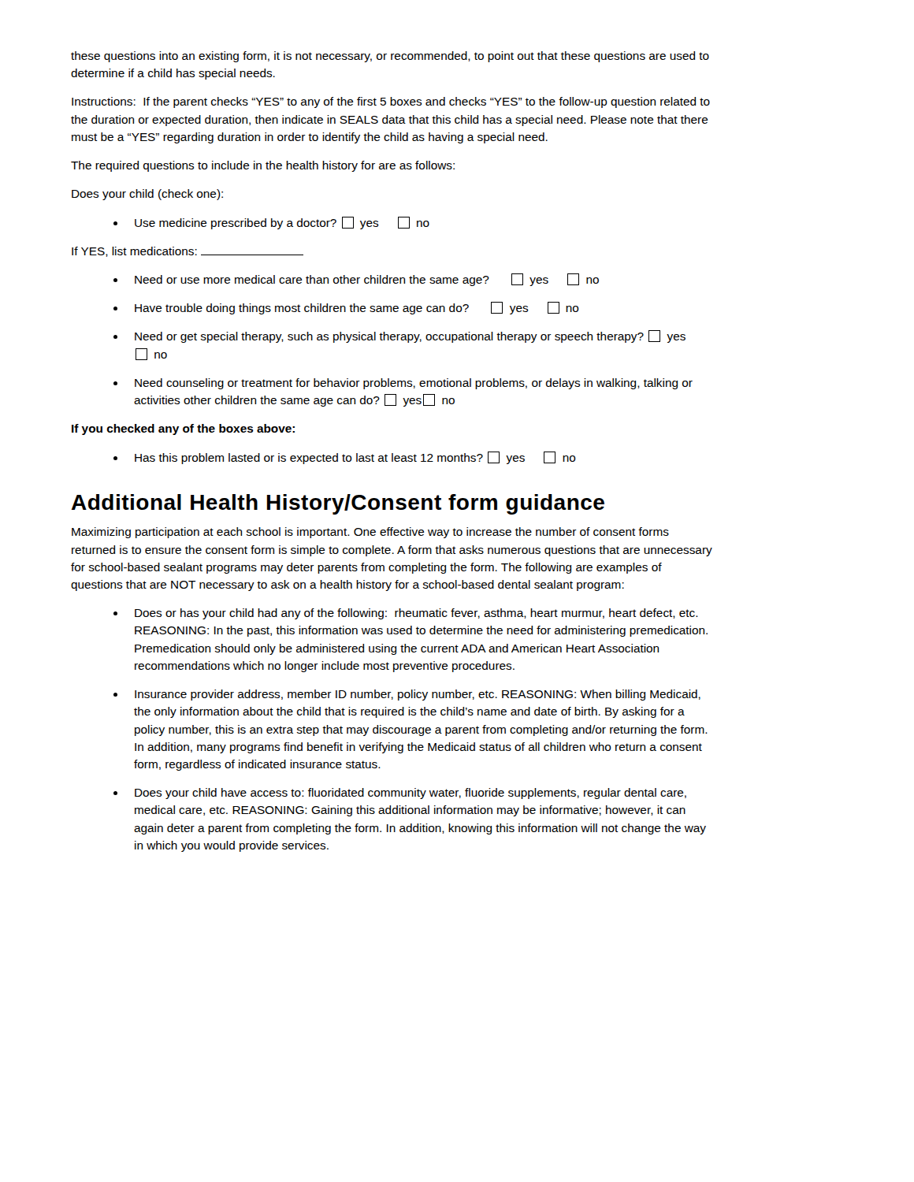these questions into an existing form, it is not necessary, or recommended, to point out that these questions are used to determine if a child has special needs.
Instructions: If the parent checks “YES” to any of the first 5 boxes and checks “YES” to the follow-up question related to the duration or expected duration, then indicate in SEALS data that this child has a special need. Please note that there must be a “YES” regarding duration in order to identify the child as having a special need.
The required questions to include in the health history for are as follows:
Does your child (check one):
Use medicine prescribed by a doctor? yes no
If YES, list medications:
Need or use more medical care than other children the same age? yes no
Have trouble doing things most children the same age can do? yes no
Need or get special therapy, such as physical therapy, occupational therapy or speech therapy? yes no
Need counseling or treatment for behavior problems, emotional problems, or delays in walking, talking or activities other children the same age can do? yes no
If you checked any of the boxes above:
Has this problem lasted or is expected to last at least 12 months? yes no
Additional Health History/Consent form guidance
Maximizing participation at each school is important. One effective way to increase the number of consent forms returned is to ensure the consent form is simple to complete. A form that asks numerous questions that are unnecessary for school-based sealant programs may deter parents from completing the form. The following are examples of questions that are NOT necessary to ask on a health history for a school-based dental sealant program:
Does or has your child had any of the following: rheumatic fever, asthma, heart murmur, heart defect, etc. REASONING: In the past, this information was used to determine the need for administering premedication. Premedication should only be administered using the current ADA and American Heart Association recommendations which no longer include most preventive procedures.
Insurance provider address, member ID number, policy number, etc. REASONING: When billing Medicaid, the only information about the child that is required is the child’s name and date of birth. By asking for a policy number, this is an extra step that may discourage a parent from completing and/or returning the form. In addition, many programs find benefit in verifying the Medicaid status of all children who return a consent form, regardless of indicated insurance status.
Does your child have access to: fluoridated community water, fluoride supplements, regular dental care, medical care, etc. REASONING: Gaining this additional information may be informative; however, it can again deter a parent from completing the form. In addition, knowing this information will not change the way in which you would provide services.